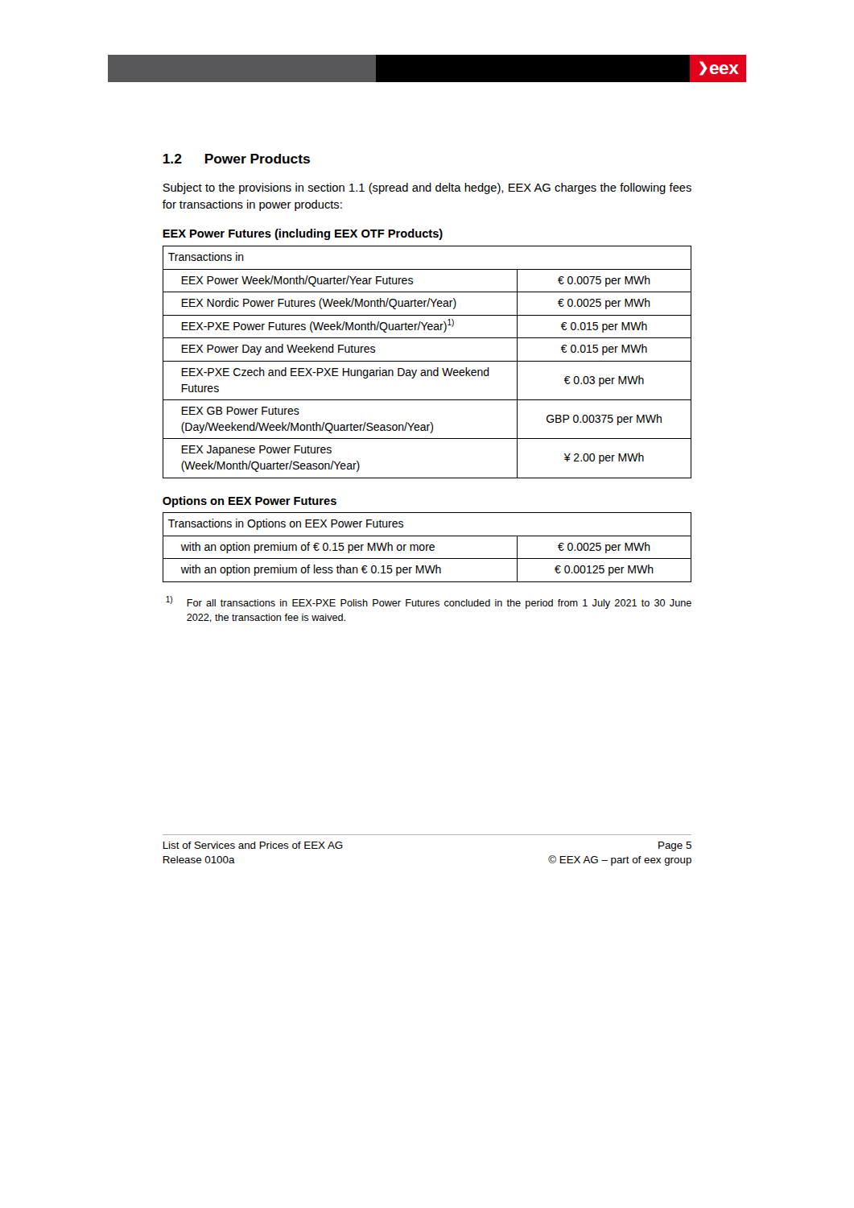❯eex
1.2 Power Products
Subject to the provisions in section 1.1 (spread and delta hedge), EEX AG charges the following fees for transactions in power products:
EEX Power Futures (including EEX OTF Products)
| Transactions in |
| EEX Power Week/Month/Quarter/Year Futures | € 0.0075 per MWh |
| EEX Nordic Power Futures (Week/Month/Quarter/Year) | € 0.0025 per MWh |
| EEX-PXE Power Futures (Week/Month/Quarter/Year) 1) | € 0.015 per MWh |
| EEX Power Day and Weekend Futures | € 0.015 per MWh |
| EEX-PXE Czech and EEX-PXE Hungarian Day and Weekend Futures | € 0.03 per MWh |
| EEX GB Power Futures (Day/Weekend/Week/Month/Quarter/Season/Year) | GBP 0.00375 per MWh |
| EEX Japanese Power Futures (Week/Month/Quarter/Season/Year) | ¥ 2.00 per MWh |
Options on EEX Power Futures
| Transactions in Options on EEX Power Futures |
| with an option premium of € 0.15 per MWh or more | € 0.0025 per MWh |
| with an option premium of less than € 0.15 per MWh | € 0.00125 per MWh |
1)
For all transactions in EEX-PXE Polish Power Futures concluded in the period from 1 July 2021 to 30 June 2022, the transaction fee is waived.
List of Services and Prices of EEX AG
Release 0100a
Page 5
© EEX AG – part of eex group